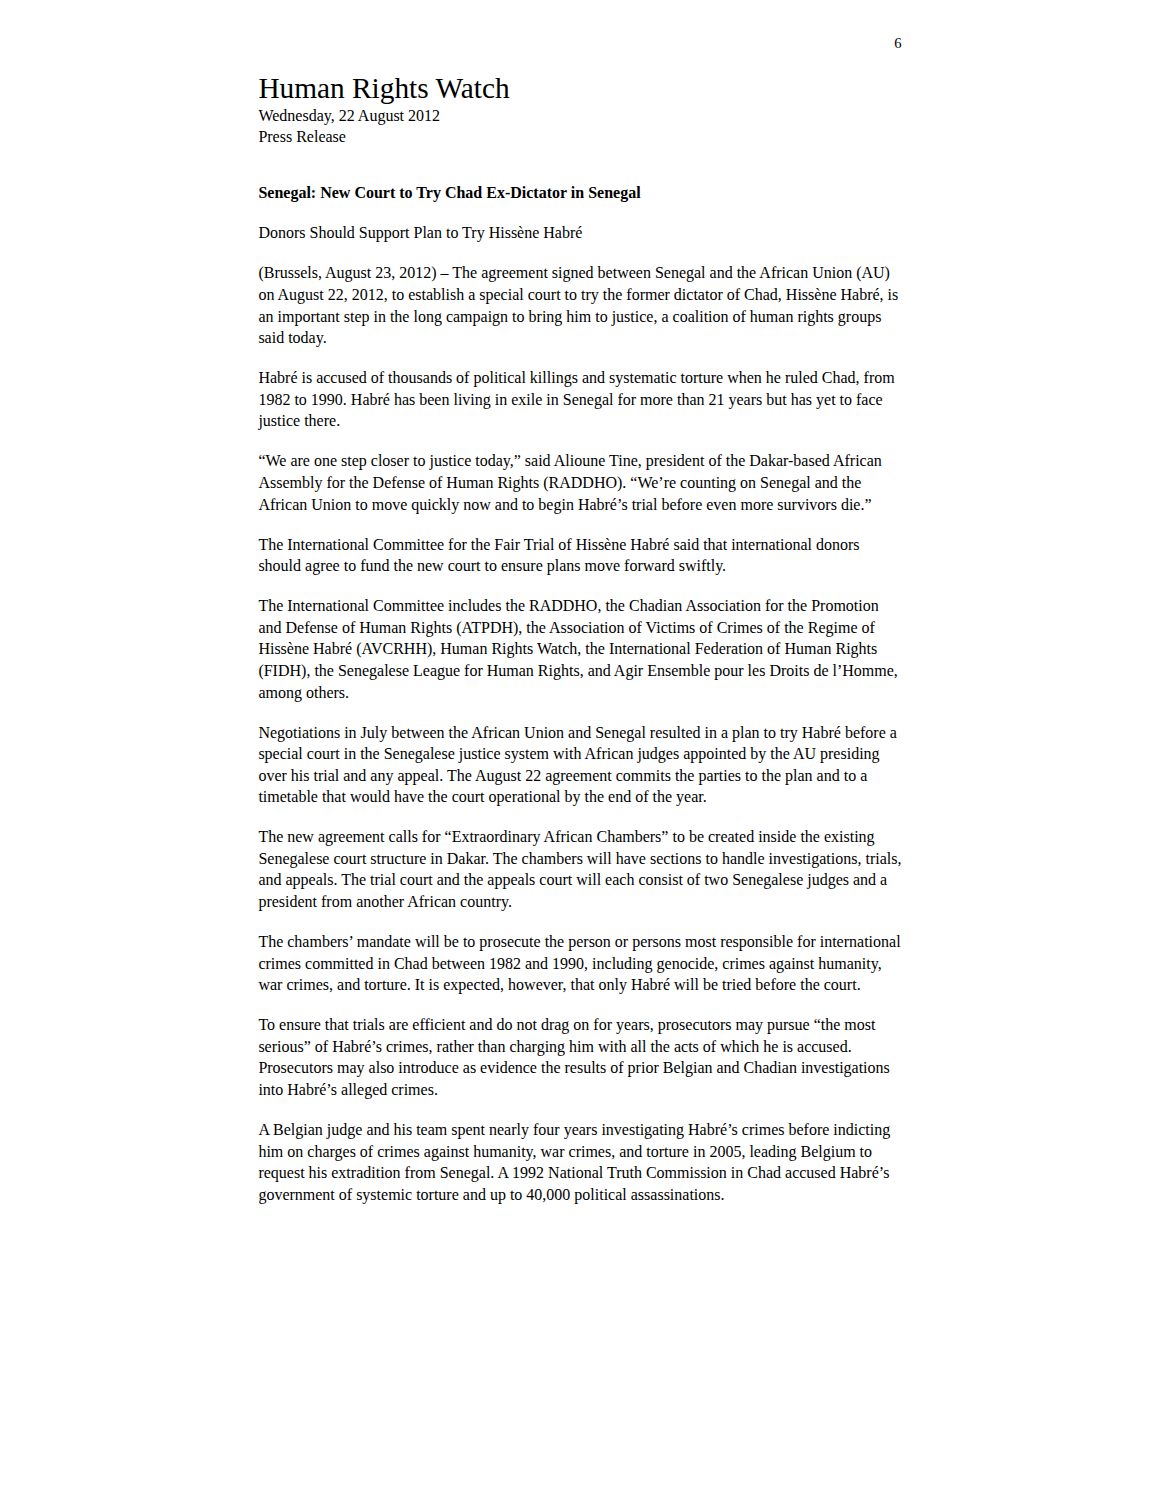6
Human Rights Watch
Wednesday, 22 August 2012
Press Release
Senegal: New Court to Try Chad Ex-Dictator in Senegal
Donors Should Support Plan to Try Hissène Habré
(Brussels, August 23, 2012) – The agreement signed between Senegal and the African Union (AU) on August 22, 2012, to establish a special court to try the former dictator of Chad, Hissène Habré, is an important step in the long campaign to bring him to justice, a coalition of human rights groups said today.
Habré is accused of thousands of political killings and systematic torture when he ruled Chad, from 1982 to 1990. Habré has been living in exile in Senegal for more than 21 years but has yet to face justice there.
“We are one step closer to justice today,” said Alioune Tine, president of the Dakar-based African Assembly for the Defense of Human Rights (RADDHO). “We’re counting on Senegal and the African Union to move quickly now and to begin Habré’s trial before even more survivors die.”
The International Committee for the Fair Trial of Hissène Habré said that international donors should agree to fund the new court to ensure plans move forward swiftly.
The International Committee includes the RADDHO, the Chadian Association for the Promotion and Defense of Human Rights (ATPDH), the Association of Victims of Crimes of the Regime of Hissène Habré (AVCRHH), Human Rights Watch, the International Federation of Human Rights (FIDH), the Senegalese League for Human Rights, and Agir Ensemble pour les Droits de l’Homme, among others.
Negotiations in July between the African Union and Senegal resulted in a plan to try Habré before a special court in the Senegalese justice system with African judges appointed by the AU presiding over his trial and any appeal. The August 22 agreement commits the parties to the plan and to a timetable that would have the court operational by the end of the year.
The new agreement calls for “Extraordinary African Chambers” to be created inside the existing Senegalese court structure in Dakar. The chambers will have sections to handle investigations, trials, and appeals. The trial court and the appeals court will each consist of two Senegalese judges and a president from another African country.
The chambers’ mandate will be to prosecute the person or persons most responsible for international crimes committed in Chad between 1982 and 1990, including genocide, crimes against humanity, war crimes, and torture. It is expected, however, that only Habré will be tried before the court.
To ensure that trials are efficient and do not drag on for years, prosecutors may pursue “the most serious” of Habré’s crimes, rather than charging him with all the acts of which he is accused. Prosecutors may also introduce as evidence the results of prior Belgian and Chadian investigations into Habré’s alleged crimes.
A Belgian judge and his team spent nearly four years investigating Habré’s crimes before indicting him on charges of crimes against humanity, war crimes, and torture in 2005, leading Belgium to request his extradition from Senegal. A 1992 National Truth Commission in Chad accused Habré’s government of systemic torture and up to 40,000 political assassinations.